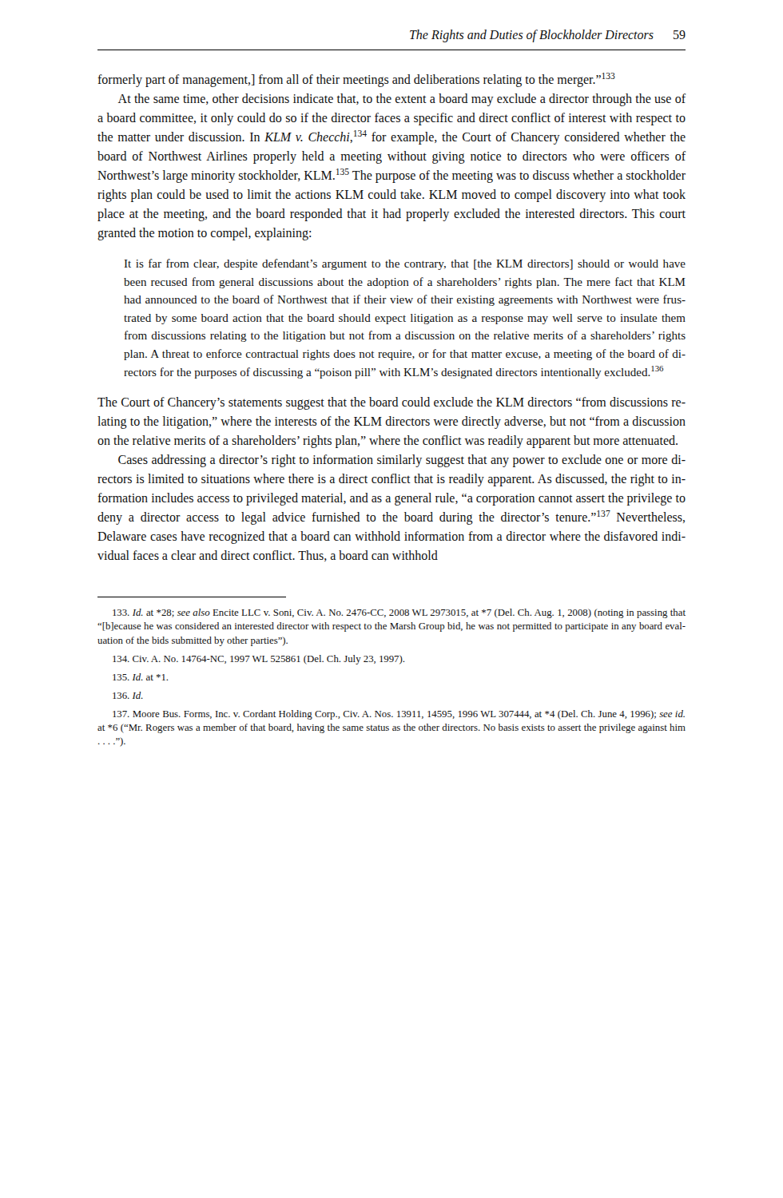The Rights and Duties of Blockholder Directors 59
formerly part of management,] from all of their meetings and deliberations relating to the merger.”133
At the same time, other decisions indicate that, to the extent a board may exclude a director through the use of a board committee, it only could do so if the director faces a specific and direct conflict of interest with respect to the matter under discussion. In KLM v. Checchi,134 for example, the Court of Chancery considered whether the board of Northwest Airlines properly held a meeting without giving notice to directors who were officers of Northwest’s large minority stockholder, KLM.135 The purpose of the meeting was to discuss whether a stockholder rights plan could be used to limit the actions KLM could take. KLM moved to compel discovery into what took place at the meeting, and the board responded that it had properly excluded the interested directors. This court granted the motion to compel, explaining:
It is far from clear, despite defendant’s argument to the contrary, that [the KLM directors] should or would have been recused from general discussions about the adoption of a shareholders’ rights plan. The mere fact that KLM had announced to the board of Northwest that if their view of their existing agreements with Northwest were frustrated by some board action that the board should expect litigation as a response may well serve to insulate them from discussions relating to the litigation but not from a discussion on the relative merits of a shareholders’ rights plan. A threat to enforce contractual rights does not require, or for that matter excuse, a meeting of the board of directors for the purposes of discussing a “poison pill” with KLM’s designated directors intentionally excluded.136
The Court of Chancery’s statements suggest that the board could exclude the KLM directors “from discussions relating to the litigation,” where the interests of the KLM directors were directly adverse, but not “from a discussion on the relative merits of a shareholders’ rights plan,” where the conflict was readily apparent but more attenuated.
Cases addressing a director’s right to information similarly suggest that any power to exclude one or more directors is limited to situations where there is a direct conflict that is readily apparent. As discussed, the right to information includes access to privileged material, and as a general rule, “a corporation cannot assert the privilege to deny a director access to legal advice furnished to the board during the director’s tenure.”137 Nevertheless, Delaware cases have recognized that a board can withhold information from a director where the disfavored individual faces a clear and direct conflict. Thus, a board can withhold
133. Id. at *28; see also Encite LLC v. Soni, Civ. A. No. 2476-CC, 2008 WL 2973015, at *7 (Del. Ch. Aug. 1, 2008) (noting in passing that “[b]ecause he was considered an interested director with respect to the Marsh Group bid, he was not permitted to participate in any board evaluation of the bids submitted by other parties”).
134. Civ. A. No. 14764-NC, 1997 WL 525861 (Del. Ch. July 23, 1997).
135. Id. at *1.
136. Id.
137. Moore Bus. Forms, Inc. v. Cordant Holding Corp., Civ. A. Nos. 13911, 14595, 1996 WL 307444, at *4 (Del. Ch. June 4, 1996); see id. at *6 (“Mr. Rogers was a member of that board, having the same status as the other directors. No basis exists to assert the privilege against him . . . .”).